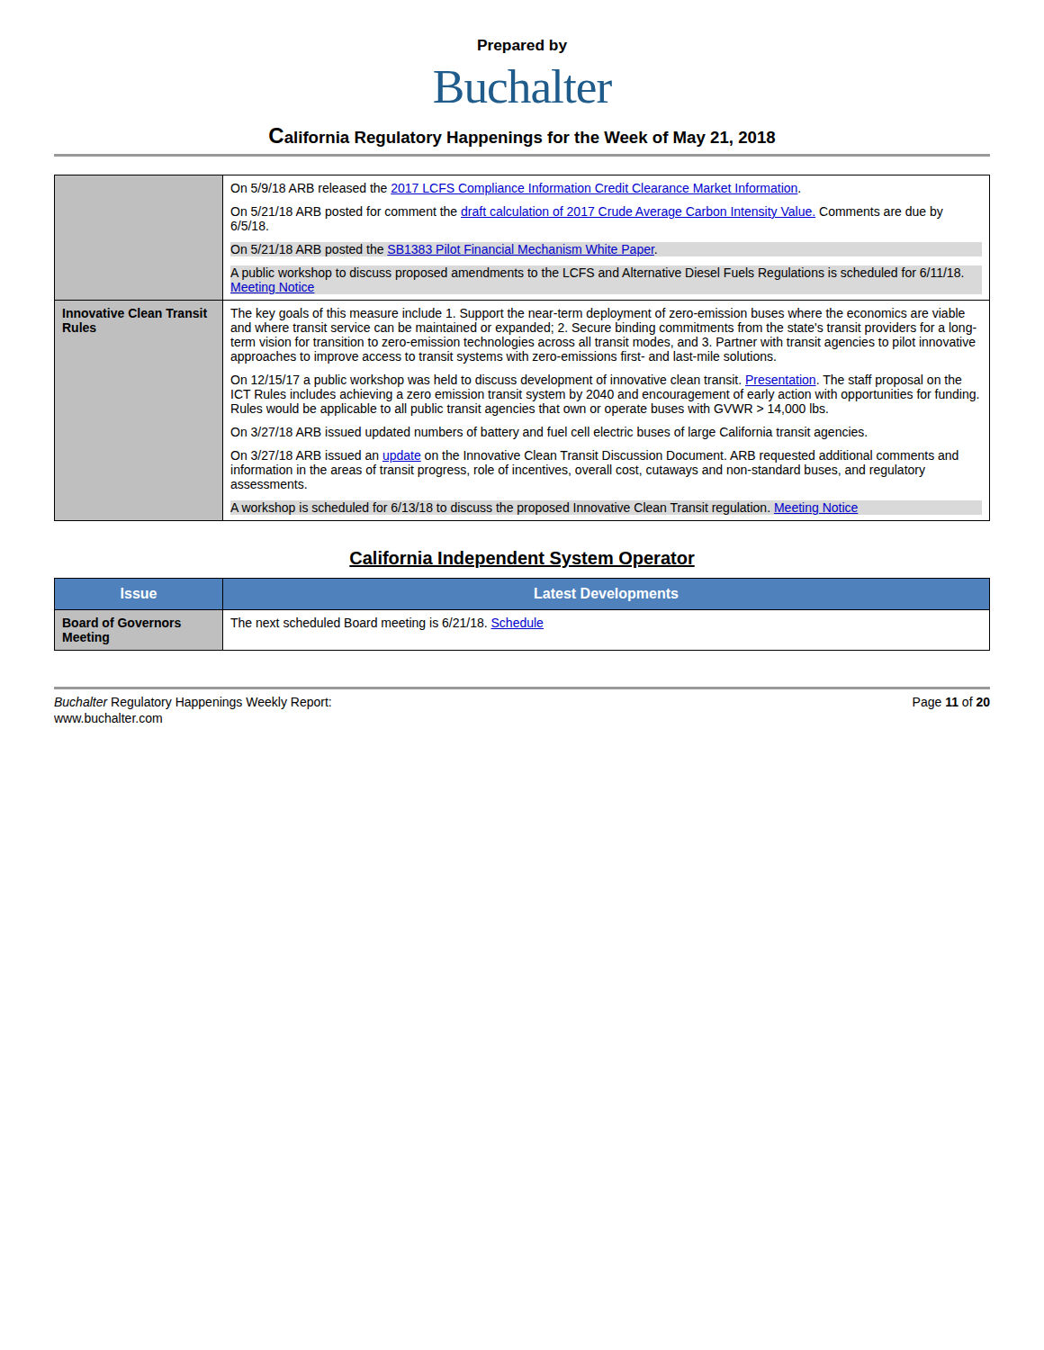Prepared by
Buchalter
California Regulatory Happenings for the Week of May 21, 2018
| | On 5/9/18 ARB released the 2017 LCFS Compliance Information Credit Clearance Market Information . On 5/21/18 ARB posted for comment the draft calculation of 2017 Crude Average Carbon Intensity Value. Comments are due by 6/5/18. On 5/21/18 ARB posted the SB1383 Pilot Financial Mechanism White Paper . A public workshop to discuss proposed amendments to the LCFS and Alternative Diesel Fuels Regulations is scheduled for 6/11/18. Meeting Notice |
| Innovative Clean Transit Rules | The key goals of this measure include 1. Support the near-term deployment of zero-emission buses where the economics are viable and where transit service can be maintained or expanded; 2. Secure binding commitments from the state's transit providers for a long-term vision for transition to zero-emission technologies across all transit modes, and 3. Partner with transit agencies to pilot innovative approaches to improve access to transit systems with zero-emissions first- and last-mile solutions. On 12/15/17 a public workshop was held to discuss development of innovative clean transit. Presentation . The staff proposal on the ICT Rules includes achieving a zero emission transit system by 2040 and encouragement of early action with opportunities for funding. Rules would be applicable to all public transit agencies that own or operate buses with GVWR > 14,000 lbs. On 3/27/18 ARB issued updated numbers of battery and fuel cell electric buses of large California transit agencies. On 3/27/18 ARB issued an update on the Innovative Clean Transit Discussion Document. ARB requested additional comments and information in the areas of transit progress, role of incentives, overall cost, cutaways and non-standard buses, and regulatory assessments. A workshop is scheduled for 6/13/18 to discuss the proposed Innovative Clean Transit regulation. Meeting Notice |
California Independent System Operator
| Issue | Latest Developments |
| --- | --- |
| Board of Governors Meeting | The next scheduled Board meeting is 6/21/18. Schedule |
Buchalter Regulatory Happenings Weekly Report:
Page 11 of 20
www.buchalter.com